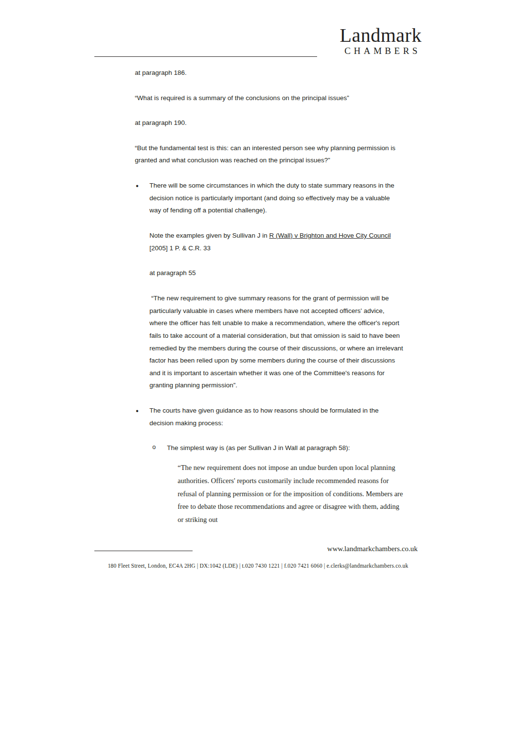Landmark CHAMBERS
at paragraph 186.
“What is required is a summary of the conclusions on the principal issues”
at paragraph 190.
“But the fundamental test is this: can an interested person see why planning permission is granted and what conclusion was reached on the principal issues?”
There will be some circumstances in which the duty to state summary reasons in the decision notice is particularly important (and doing so effectively may be a valuable way of fending off a potential challenge).
Note the examples given by Sullivan J in R (Wall) v Brighton and Hove City Council [2005] 1 P. & C.R. 33
at paragraph 55
“The new requirement to give summary reasons for the grant of permission will be particularly valuable in cases where members have not accepted officers' advice, where the officer has felt unable to make a recommendation, where the officer's report fails to take account of a material consideration, but that omission is said to have been remedied by the members during the course of their discussions, or where an irrelevant factor has been relied upon by some members during the course of their discussions and it is important to ascertain whether it was one of the Committee's reasons for granting planning permission”.
The courts have given guidance as to how reasons should be formulated in the decision making process:
The simplest way is (as per Sullivan J in Wall at paragraph 58):
“The new requirement does not impose an undue burden upon local planning authorities. Officers' reports customarily include recommended reasons for refusal of planning permission or for the imposition of conditions. Members are free to debate those recommendations and agree or disagree with them, adding or striking out
www.landmarkchambers.co.uk
180 Fleet Street, London, EC4A 2HG | DX:1042 (LDE) | t.020 7430 1221 | f.020 7421 6060 | e.clerks@landmarkchambers.co.uk